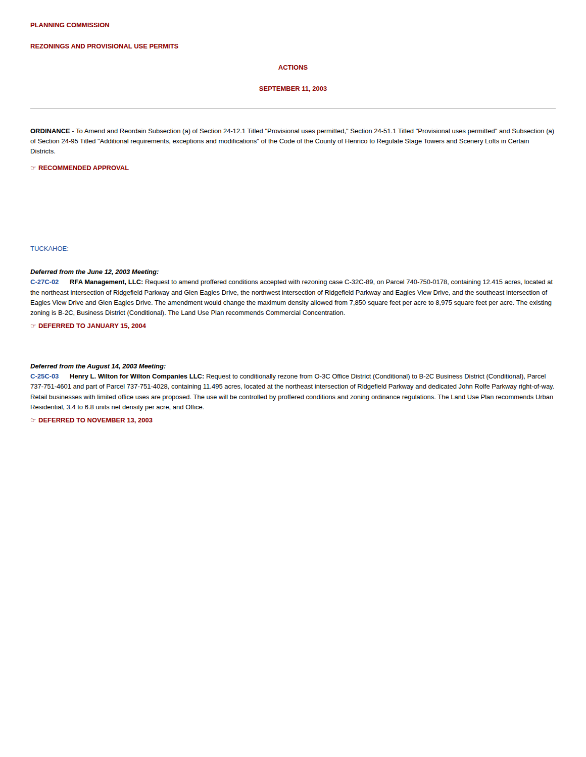PLANNING COMMISSION
REZONINGS AND PROVISIONAL USE PERMITS
ACTIONS
SEPTEMBER 11, 2003
ORDINANCE - To Amend and Reordain Subsection (a) of Section 24-12.1 Titled "Provisional uses permitted," Section 24-51.1 Titled "Provisional uses permitted" and Subsection (a) of Section 24-95 Titled "Additional requirements, exceptions and modifications" of the Code of the County of Henrico to Regulate Stage Towers and Scenery Lofts in Certain Districts.
☞RECOMMENDED APPROVAL
TUCKAHOE:
Deferred from the June 12, 2003 Meeting:
C-27C-02 RFA Management, LLC: Request to amend proffered conditions accepted with rezoning case C-32C-89, on Parcel 740-750-0178, containing 12.415 acres, located at the northeast intersection of Ridgefield Parkway and Glen Eagles Drive, the northwest intersection of Ridgefield Parkway and Eagles View Drive, and the southeast intersection of Eagles View Drive and Glen Eagles Drive. The amendment would change the maximum density allowed from 7,850 square feet per acre to 8,975 square feet per acre. The existing zoning is B-2C, Business District (Conditional). The Land Use Plan recommends Commercial Concentration.
☞DEFERRED TO JANUARY 15, 2004
Deferred from the August 14, 2003 Meeting:
C-25C-03 Henry L. Wilton for Wilton Companies LLC: Request to conditionally rezone from O-3C Office District (Conditional) to B-2C Business District (Conditional), Parcel 737-751-4601 and part of Parcel 737-751-4028, containing 11.495 acres, located at the northeast intersection of Ridgefield Parkway and dedicated John Rolfe Parkway right-of-way. Retail businesses with limited office uses are proposed. The use will be controlled by proffered conditions and zoning ordinance regulations. The Land Use Plan recommends Urban Residential, 3.4 to 6.8 units net density per acre, and Office.
☞DEFERRED TO NOVEMBER 13, 2003